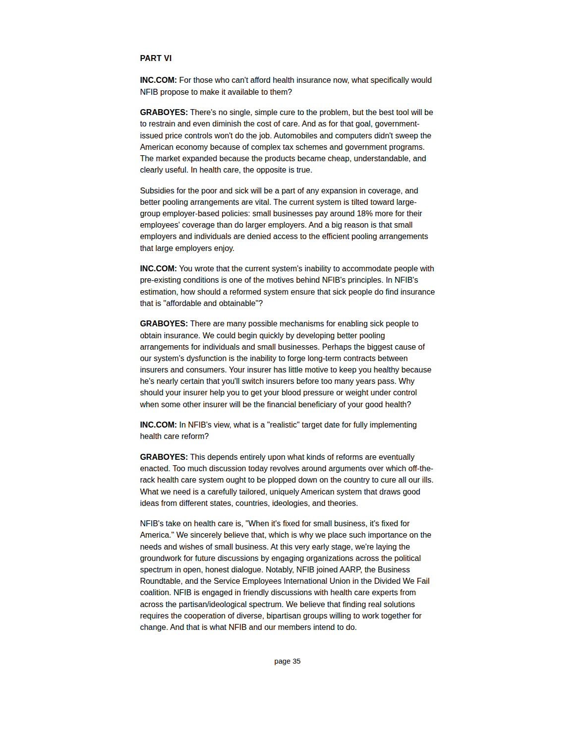PART VI
INC.COM: For those who can't afford health insurance now, what specifically would NFIB propose to make it available to them?
GRABOYES: There's no single, simple cure to the problem, but the best tool will be to restrain and even diminish the cost of care. And as for that goal, government-issued price controls won't do the job. Automobiles and computers didn't sweep the American economy because of complex tax schemes and government programs. The market expanded because the products became cheap, understandable, and clearly useful. In health care, the opposite is true.
Subsidies for the poor and sick will be a part of any expansion in coverage, and better pooling arrangements are vital. The current system is tilted toward large-group employer-based policies: small businesses pay around 18% more for their employees' coverage than do larger employers. And a big reason is that small employers and individuals are denied access to the efficient pooling arrangements that large employers enjoy.
INC.COM: You wrote that the current system's inability to accommodate people with pre-existing conditions is one of the motives behind NFIB's principles. In NFIB's estimation, how should a reformed system ensure that sick people do find insurance that is "affordable and obtainable"?
GRABOYES: There are many possible mechanisms for enabling sick people to obtain insurance. We could begin quickly by developing better pooling arrangements for individuals and small businesses. Perhaps the biggest cause of our system's dysfunction is the inability to forge long-term contracts between insurers and consumers. Your insurer has little motive to keep you healthy because he's nearly certain that you'll switch insurers before too many years pass. Why should your insurer help you to get your blood pressure or weight under control when some other insurer will be the financial beneficiary of your good health?
INC.COM: In NFIB's view, what is a "realistic" target date for fully implementing health care reform?
GRABOYES: This depends entirely upon what kinds of reforms are eventually enacted. Too much discussion today revolves around arguments over which off-the-rack health care system ought to be plopped down on the country to cure all our ills. What we need is a carefully tailored, uniquely American system that draws good ideas from different states, countries, ideologies, and theories.
NFIB's take on health care is, "When it's fixed for small business, it's fixed for America." We sincerely believe that, which is why we place such importance on the needs and wishes of small business. At this very early stage, we're laying the groundwork for future discussions by engaging organizations across the political spectrum in open, honest dialogue. Notably, NFIB joined AARP, the Business Roundtable, and the Service Employees International Union in the Divided We Fail coalition. NFIB is engaged in friendly discussions with health care experts from across the partisan/ideological spectrum. We believe that finding real solutions requires the cooperation of diverse, bipartisan groups willing to work together for change. And that is what NFIB and our members intend to do.
page 35